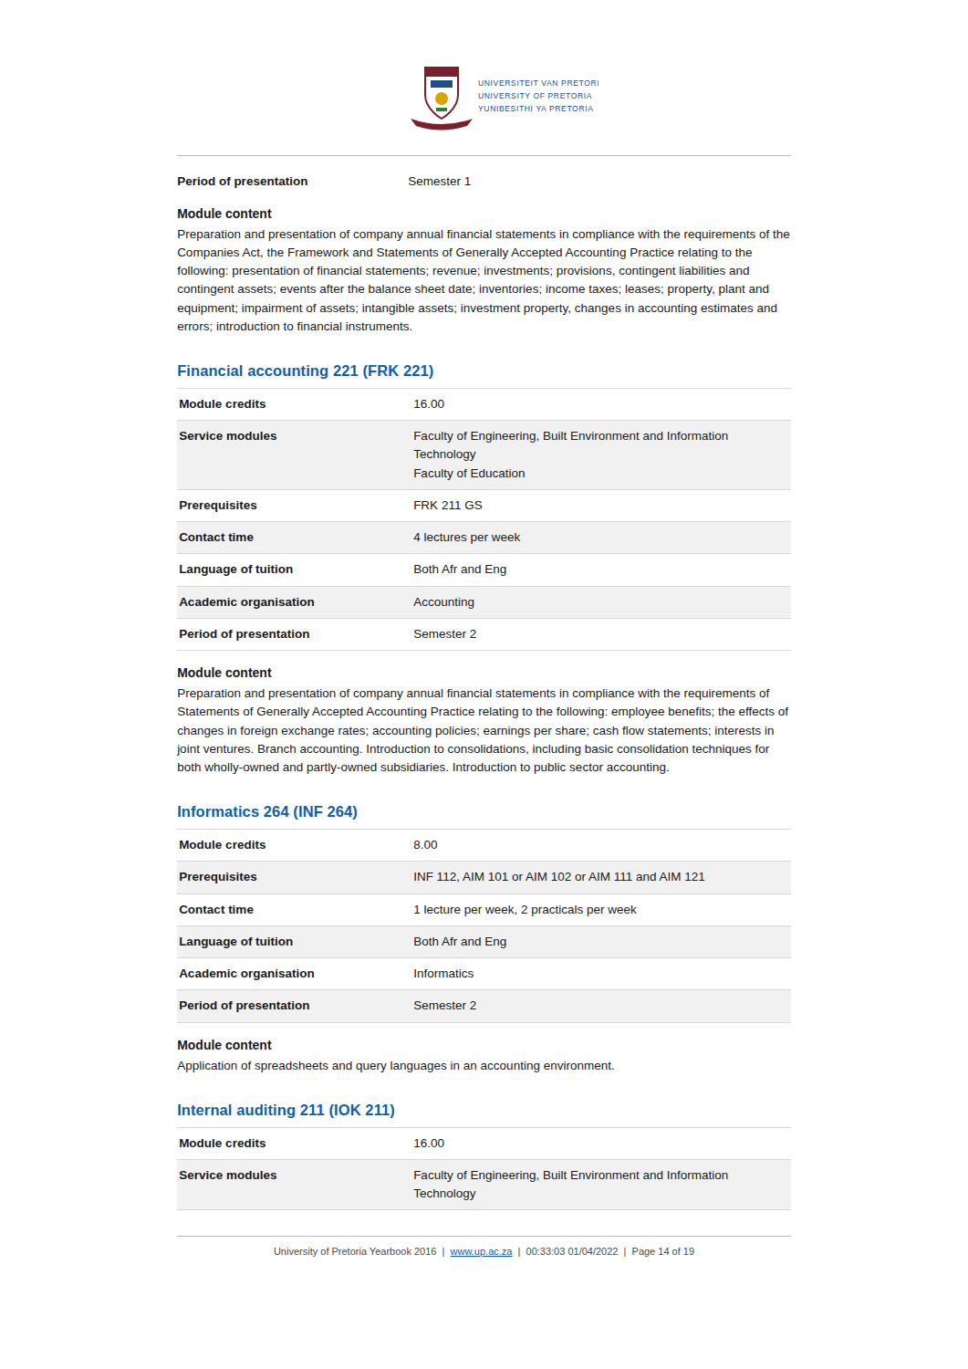UNIVERSITEIT VAN PRETORIA UNIVERSITY OF PRETORIA YUNIBESITHI YA PRETORIA
Period of presentation Semester 1
Module content
Preparation and presentation of company annual financial statements in compliance with the requirements of the Companies Act, the Framework and Statements of Generally Accepted Accounting Practice relating to the following: presentation of financial statements; revenue; investments; provisions, contingent liabilities and contingent assets; events after the balance sheet date; inventories; income taxes; leases; property, plant and equipment; impairment of assets; intangible assets; investment property, changes in accounting estimates and errors; introduction to financial instruments.
Financial accounting 221 (FRK 221)
| Module credits | 16.00 |
| Service modules | Faculty of Engineering, Built Environment and Information Technology Faculty of Education |
| Prerequisites | FRK 211 GS |
| Contact time | 4 lectures per week |
| Language of tuition | Both Afr and Eng |
| Academic organisation | Accounting |
| Period of presentation | Semester 2 |
Module content
Preparation and presentation of company annual financial statements in compliance with the requirements of Statements of Generally Accepted Accounting Practice relating to the following: employee benefits; the effects of changes in foreign exchange rates; accounting policies; earnings per share; cash flow statements; interests in joint ventures. Branch accounting. Introduction to consolidations, including basic consolidation techniques for both wholly-owned and partly-owned subsidiaries. Introduction to public sector accounting.
Informatics 264 (INF 264)
| Module credits | 8.00 |
| Prerequisites | INF 112, AIM 101 or AIM 102 or AIM 111 and AIM 121 |
| Contact time | 1 lecture per week, 2 practicals per week |
| Language of tuition | Both Afr and Eng |
| Academic organisation | Informatics |
| Period of presentation | Semester 2 |
Module content
Application of spreadsheets and query languages in an accounting environment.
Internal auditing 211 (IOK 211)
| Module credits | 16.00 |
| Service modules | Faculty of Engineering, Built Environment and Information Technology |
University of Pretoria Yearbook 2016 | www.up.ac.za | 00:33:03 01/04/2022 | Page 14 of 19